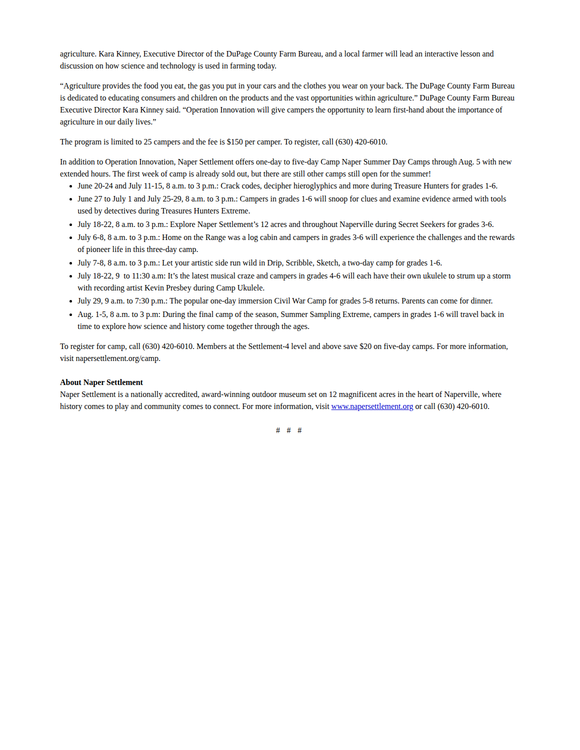agriculture. Kara Kinney, Executive Director of the DuPage County Farm Bureau, and a local farmer will lead an interactive lesson and discussion on how science and technology is used in farming today.
“Agriculture provides the food you eat, the gas you put in your cars and the clothes you wear on your back. The DuPage County Farm Bureau is dedicated to educating consumers and children on the products and the vast opportunities within agriculture.” DuPage County Farm Bureau Executive Director Kara Kinney said. “Operation Innovation will give campers the opportunity to learn first-hand about the importance of agriculture in our daily lives.”
The program is limited to 25 campers and the fee is $150 per camper. To register, call (630) 420-6010.
In addition to Operation Innovation, Naper Settlement offers one-day to five-day Camp Naper Summer Day Camps through Aug. 5 with new extended hours. The first week of camp is already sold out, but there are still other camps still open for the summer!
June 20-24 and July 11-15, 8 a.m. to 3 p.m.: Crack codes, decipher hieroglyphics and more during Treasure Hunters for grades 1-6.
June 27 to July 1 and July 25-29, 8 a.m. to 3 p.m.: Campers in grades 1-6 will snoop for clues and examine evidence armed with tools used by detectives during Treasures Hunters Extreme.
July 18-22, 8 a.m. to 3 p.m.: Explore Naper Settlement’s 12 acres and throughout Naperville during Secret Seekers for grades 3-6.
July 6-8, 8 a.m. to 3 p.m.: Home on the Range was a log cabin and campers in grades 3-6 will experience the challenges and the rewards of pioneer life in this three-day camp.
July 7-8, 8 a.m. to 3 p.m.: Let your artistic side run wild in Drip, Scribble, Sketch, a two-day camp for grades 1-6.
July 18-22, 9 to 11:30 a.m: It’s the latest musical craze and campers in grades 4-6 will each have their own ukulele to strum up a storm with recording artist Kevin Presbey during Camp Ukulele.
July 29, 9 a.m. to 7:30 p.m.: The popular one-day immersion Civil War Camp for grades 5-8 returns. Parents can come for dinner.
Aug. 1-5, 8 a.m. to 3 p.m: During the final camp of the season, Summer Sampling Extreme, campers in grades 1-6 will travel back in time to explore how science and history come together through the ages.
To register for camp, call (630) 420-6010. Members at the Settlement-4 level and above save $20 on five-day camps. For more information, visit napersettlement.org/camp.
About Naper Settlement
Naper Settlement is a nationally accredited, award-winning outdoor museum set on 12 magnificent acres in the heart of Naperville, where history comes to play and community comes to connect. For more information, visit www.napersettlement.org or call (630) 420-6010.
# # #